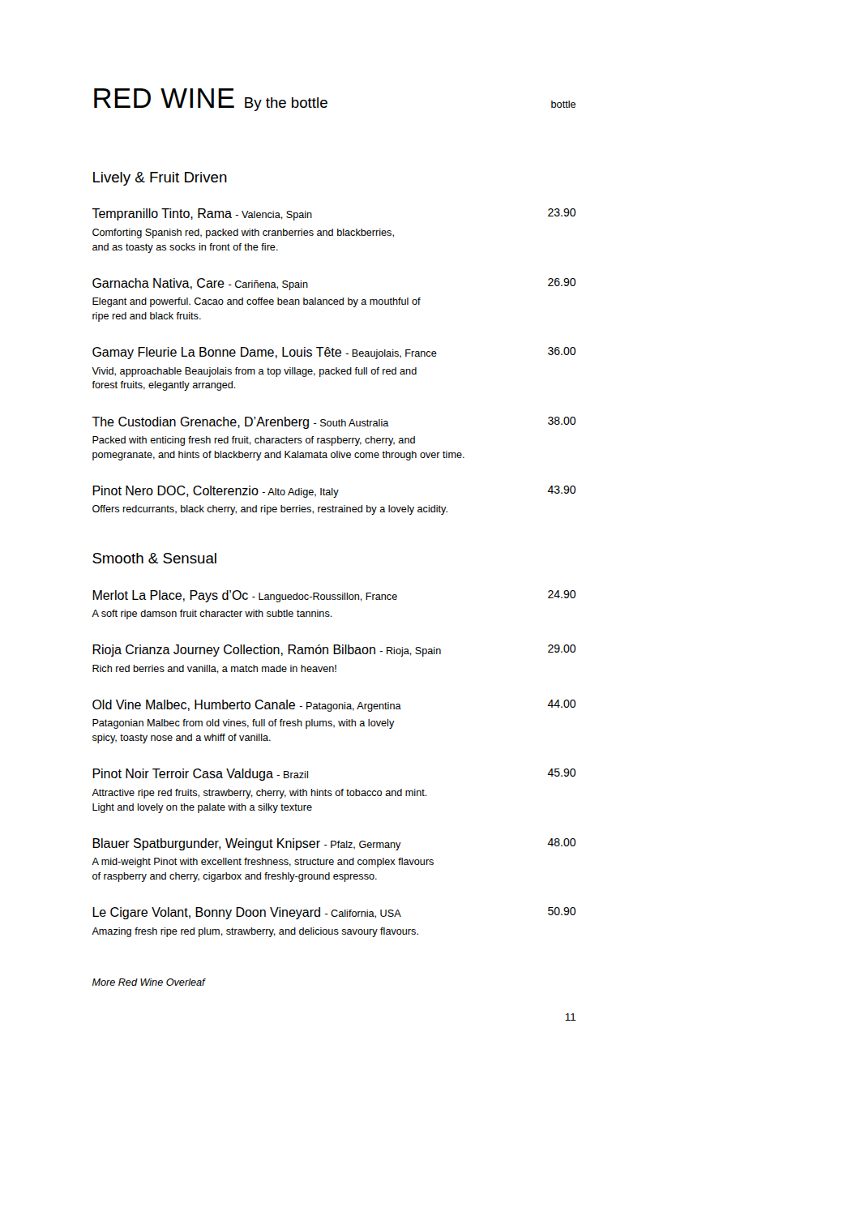RED WINE By the bottle
bottle
Lively & Fruit Driven
Tempranillo Tinto, Rama - Valencia, Spain
Comforting Spanish red, packed with cranberries and blackberries,
and as toasty as socks in front of the fire.
23.90
Garnacha Nativa, Care - Cariñena, Spain
Elegant and powerful. Cacao and coffee bean balanced by a mouthful of
ripe red and black fruits.
26.90
Gamay Fleurie La Bonne Dame, Louis Tête - Beaujolais, France
Vivid, approachable Beaujolais from a top village, packed full of red and
forest fruits, elegantly arranged.
36.00
The Custodian Grenache, D’Arenberg - South Australia
Packed with enticing fresh red fruit, characters of raspberry, cherry, and
pomegranate, and hints of blackberry and Kalamata olive come through over time.
38.00
Pinot Nero DOC, Colterenzio - Alto Adige, Italy
Offers redcurrants, black cherry, and ripe berries, restrained by a lovely acidity.
43.90
Smooth & Sensual
Merlot La Place, Pays d’Oc - Languedoc-Roussillon, France
A soft ripe damson fruit character with subtle tannins.
24.90
Rioja Crianza Journey Collection, Ramón Bilbaon - Rioja, Spain
Rich red berries and vanilla, a match made in heaven!
29.00
Old Vine Malbec, Humberto Canale - Patagonia, Argentina
Patagonian Malbec from old vines, full of fresh plums, with a lovely
spicy, toasty nose and a whiff of vanilla.
44.00
Pinot Noir Terroir Casa Valduga - Brazil
Attractive ripe red fruits, strawberry, cherry, with hints of tobacco and mint.
Light and lovely on the palate with a silky texture
45.90
Blauer Spatburgunder, Weingut Knipser - Pfalz, Germany
A mid-weight Pinot with excellent freshness, structure and complex flavours
of raspberry and cherry, cigarbox and freshly-ground espresso.
48.00
Le Cigare Volant, Bonny Doon Vineyard - California, USA
Amazing fresh ripe red plum, strawberry, and delicious savoury flavours.
50.90
More Red Wine Overleaf
11